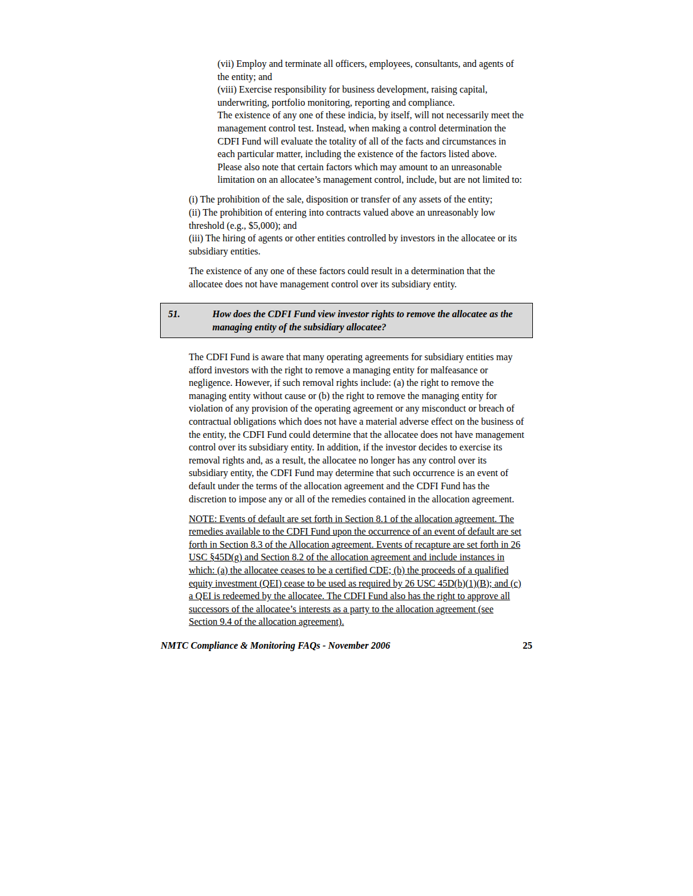(vii) Employ and terminate all officers, employees, consultants, and agents of the entity; and
(viii) Exercise responsibility for business development, raising capital, underwriting, portfolio monitoring, reporting and compliance.
The existence of any one of these indicia, by itself, will not necessarily meet the management control test. Instead, when making a control determination the CDFI Fund will evaluate the totality of all of the facts and circumstances in each particular matter, including the existence of the factors listed above.
Please also note that certain factors which may amount to an unreasonable limitation on an allocatee’s management control, include, but are not limited to:
(i) The prohibition of the sale, disposition or transfer of any assets of the entity;
(ii) The prohibition of entering into contracts valued above an unreasonably low threshold (e.g., $5,000); and
(iii) The hiring of agents or other entities controlled by investors in the allocatee or its subsidiary entities.
The existence of any one of these factors could result in a determination that the allocatee does not have management control over its subsidiary entity.
| 51. | How does the CDFI Fund view investor rights to remove the allocatee as the managing entity of the subsidiary allocatee? |
The CDFI Fund is aware that many operating agreements for subsidiary entities may afford investors with the right to remove a managing entity for malfeasance or negligence. However, if such removal rights include: (a) the right to remove the managing entity without cause or (b) the right to remove the managing entity for violation of any provision of the operating agreement or any misconduct or breach of contractual obligations which does not have a material adverse effect on the business of the entity, the CDFI Fund could determine that the allocatee does not have management control over its subsidiary entity. In addition, if the investor decides to exercise its removal rights and, as a result, the allocatee no longer has any control over its subsidiary entity, the CDFI Fund may determine that such occurrence is an event of default under the terms of the allocation agreement and the CDFI Fund has the discretion to impose any or all of the remedies contained in the allocation agreement.
NOTE: Events of default are set forth in Section 8.1 of the allocation agreement. The remedies available to the CDFI Fund upon the occurrence of an event of default are set forth in Section 8.3 of the Allocation agreement. Events of recapture are set forth in 26 USC §45D(g) and Section 8.2 of the allocation agreement and include instances in which: (a) the allocatee ceases to be a certified CDE; (b) the proceeds of a qualified equity investment (QEI) cease to be used as required by 26 USC 45D(b)(1)(B); and (c) a QEI is redeemed by the allocatee. The CDFI Fund also has the right to approve all successors of the allocatee’s interests as a party to the allocation agreement (see Section 9.4 of the allocation agreement).
| NMTC Compliance & Monitoring FAQs - November 2006 | 25 |